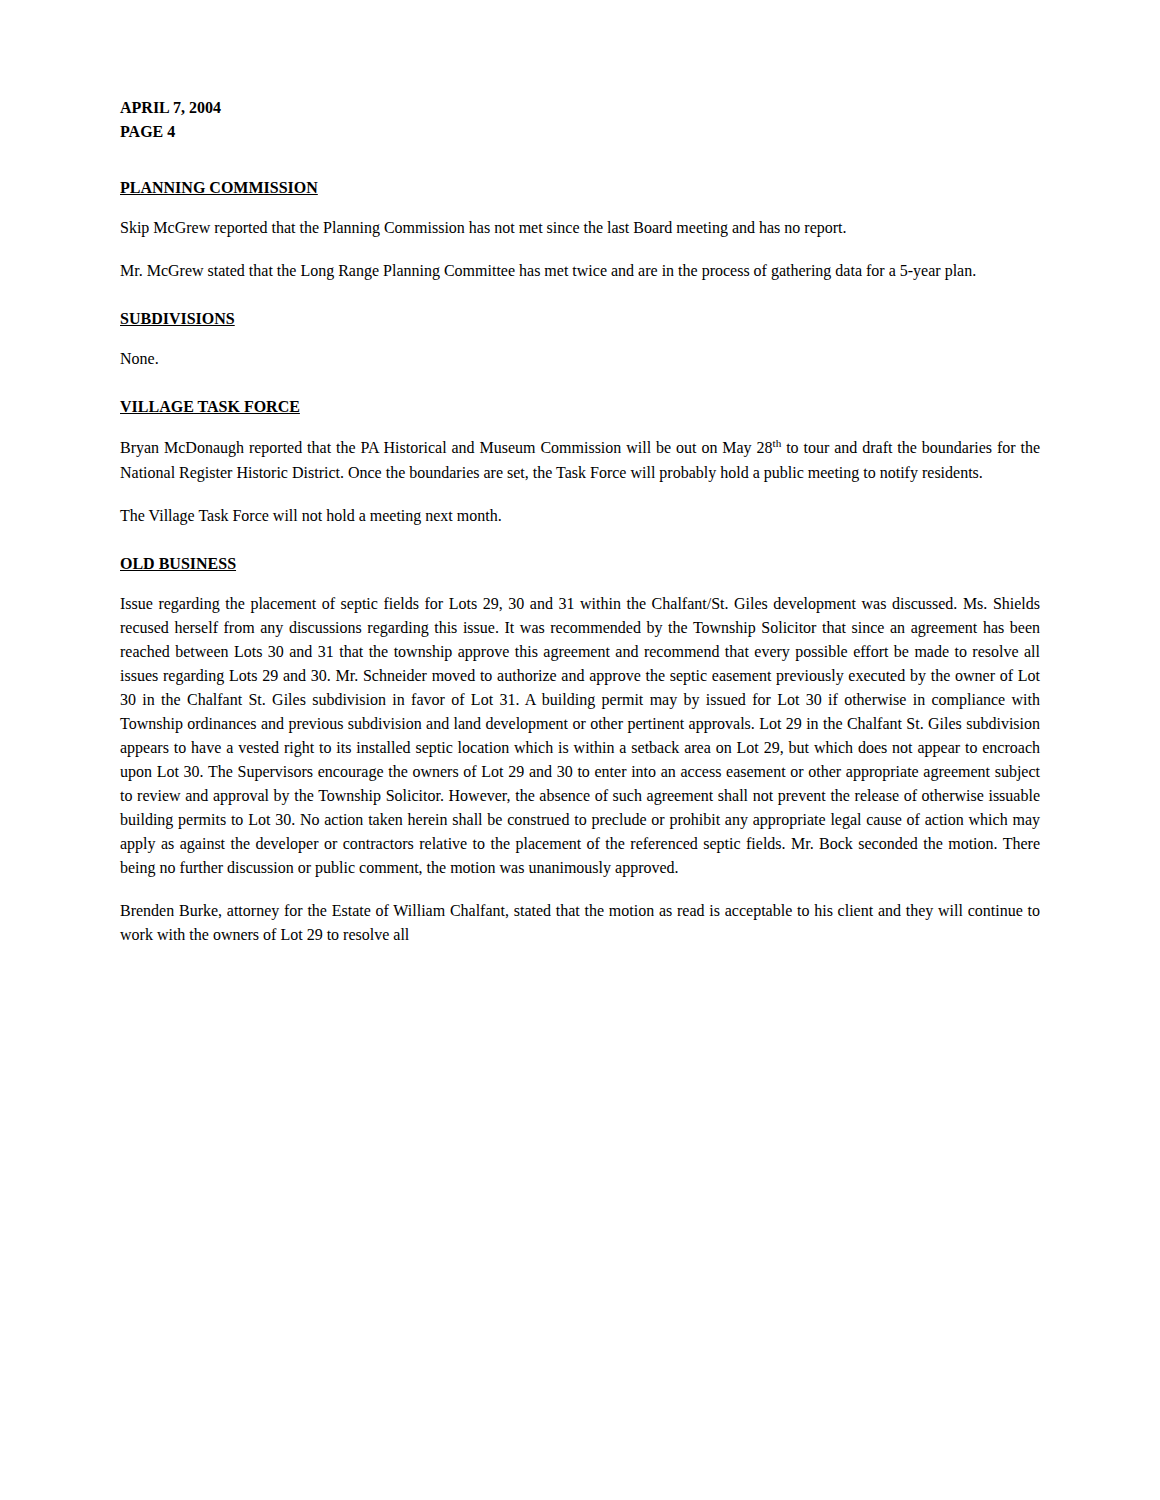APRIL 7, 2004
PAGE 4
PLANNING COMMISSION
Skip McGrew reported that the Planning Commission has not met since the last Board meeting and has no report.
Mr. McGrew stated that the Long Range Planning Committee has met twice and are in the process of gathering data for a 5-year plan.
SUBDIVISIONS
None.
VILLAGE TASK FORCE
Bryan McDonaugh reported that the PA Historical and Museum Commission will be out on May 28th to tour and draft the boundaries for the National Register Historic District. Once the boundaries are set, the Task Force will probably hold a public meeting to notify residents.
The Village Task Force will not hold a meeting next month.
OLD BUSINESS
Issue regarding the placement of septic fields for Lots 29, 30 and 31 within the Chalfant/St. Giles development was discussed. Ms. Shields recused herself from any discussions regarding this issue. It was recommended by the Township Solicitor that since an agreement has been reached between Lots 30 and 31 that the township approve this agreement and recommend that every possible effort be made to resolve all issues regarding Lots 29 and 30. Mr. Schneider moved to authorize and approve the septic easement previously executed by the owner of Lot 30 in the Chalfant St. Giles subdivision in favor of Lot 31. A building permit may by issued for Lot 30 if otherwise in compliance with Township ordinances and previous subdivision and land development or other pertinent approvals. Lot 29 in the Chalfant St. Giles subdivision appears to have a vested right to its installed septic location which is within a setback area on Lot 29, but which does not appear to encroach upon Lot 30. The Supervisors encourage the owners of Lot 29 and 30 to enter into an access easement or other appropriate agreement subject to review and approval by the Township Solicitor. However, the absence of such agreement shall not prevent the release of otherwise issuable building permits to Lot 30. No action taken herein shall be construed to preclude or prohibit any appropriate legal cause of action which may apply as against the developer or contractors relative to the placement of the referenced septic fields. Mr. Bock seconded the motion. There being no further discussion or public comment, the motion was unanimously approved.
Brenden Burke, attorney for the Estate of William Chalfant, stated that the motion as read is acceptable to his client and they will continue to work with the owners of Lot 29 to resolve all